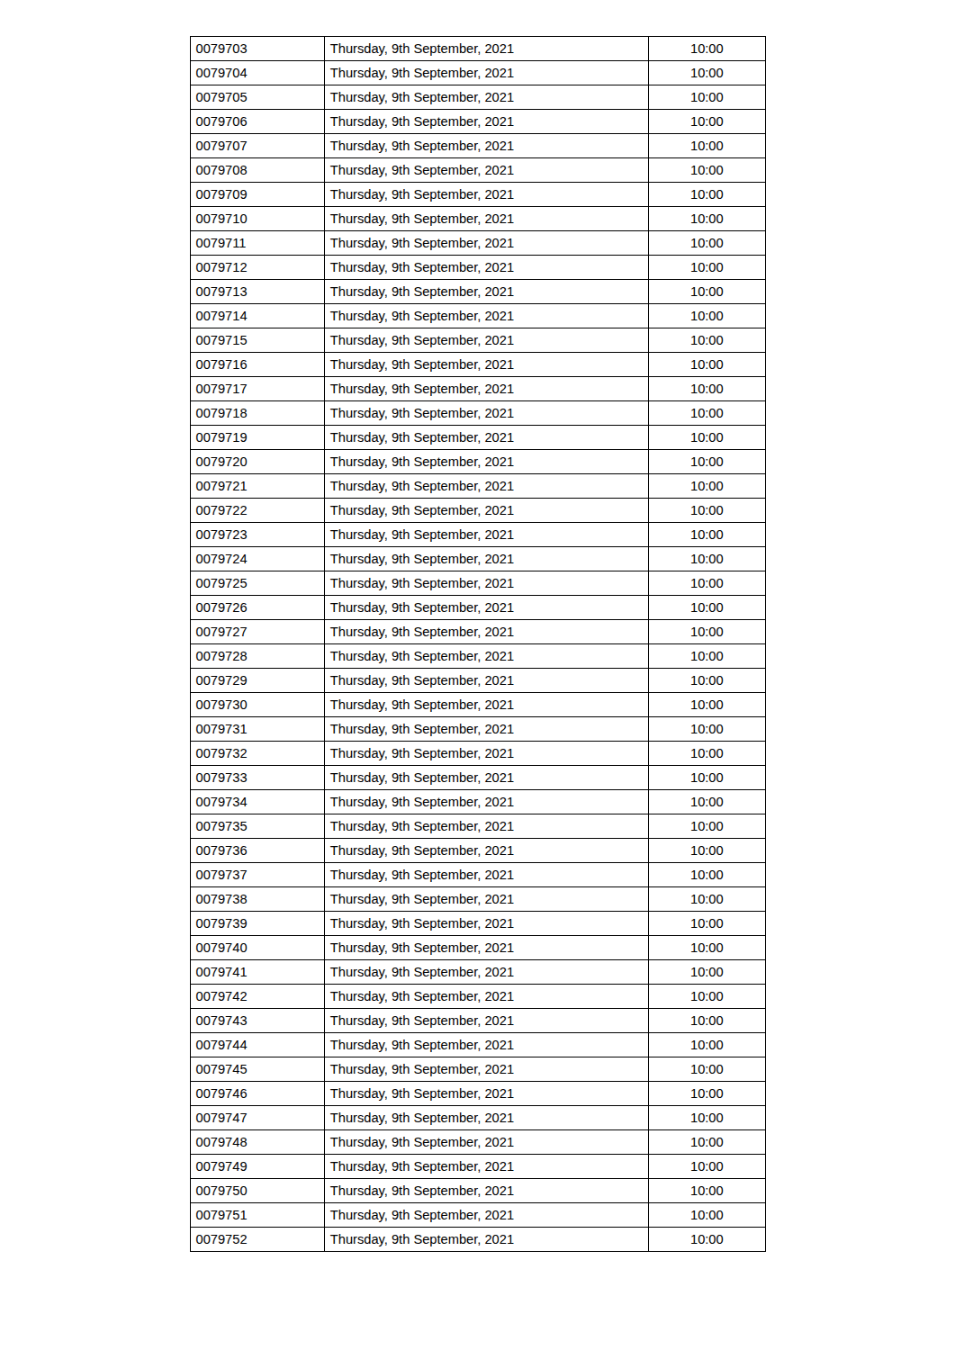| 0079703 | Thursday, 9th September, 2021 | 10:00 |
| 0079704 | Thursday, 9th September, 2021 | 10:00 |
| 0079705 | Thursday, 9th September, 2021 | 10:00 |
| 0079706 | Thursday, 9th September, 2021 | 10:00 |
| 0079707 | Thursday, 9th September, 2021 | 10:00 |
| 0079708 | Thursday, 9th September, 2021 | 10:00 |
| 0079709 | Thursday, 9th September, 2021 | 10:00 |
| 0079710 | Thursday, 9th September, 2021 | 10:00 |
| 0079711 | Thursday, 9th September, 2021 | 10:00 |
| 0079712 | Thursday, 9th September, 2021 | 10:00 |
| 0079713 | Thursday, 9th September, 2021 | 10:00 |
| 0079714 | Thursday, 9th September, 2021 | 10:00 |
| 0079715 | Thursday, 9th September, 2021 | 10:00 |
| 0079716 | Thursday, 9th September, 2021 | 10:00 |
| 0079717 | Thursday, 9th September, 2021 | 10:00 |
| 0079718 | Thursday, 9th September, 2021 | 10:00 |
| 0079719 | Thursday, 9th September, 2021 | 10:00 |
| 0079720 | Thursday, 9th September, 2021 | 10:00 |
| 0079721 | Thursday, 9th September, 2021 | 10:00 |
| 0079722 | Thursday, 9th September, 2021 | 10:00 |
| 0079723 | Thursday, 9th September, 2021 | 10:00 |
| 0079724 | Thursday, 9th September, 2021 | 10:00 |
| 0079725 | Thursday, 9th September, 2021 | 10:00 |
| 0079726 | Thursday, 9th September, 2021 | 10:00 |
| 0079727 | Thursday, 9th September, 2021 | 10:00 |
| 0079728 | Thursday, 9th September, 2021 | 10:00 |
| 0079729 | Thursday, 9th September, 2021 | 10:00 |
| 0079730 | Thursday, 9th September, 2021 | 10:00 |
| 0079731 | Thursday, 9th September, 2021 | 10:00 |
| 0079732 | Thursday, 9th September, 2021 | 10:00 |
| 0079733 | Thursday, 9th September, 2021 | 10:00 |
| 0079734 | Thursday, 9th September, 2021 | 10:00 |
| 0079735 | Thursday, 9th September, 2021 | 10:00 |
| 0079736 | Thursday, 9th September, 2021 | 10:00 |
| 0079737 | Thursday, 9th September, 2021 | 10:00 |
| 0079738 | Thursday, 9th September, 2021 | 10:00 |
| 0079739 | Thursday, 9th September, 2021 | 10:00 |
| 0079740 | Thursday, 9th September, 2021 | 10:00 |
| 0079741 | Thursday, 9th September, 2021 | 10:00 |
| 0079742 | Thursday, 9th September, 2021 | 10:00 |
| 0079743 | Thursday, 9th September, 2021 | 10:00 |
| 0079744 | Thursday, 9th September, 2021 | 10:00 |
| 0079745 | Thursday, 9th September, 2021 | 10:00 |
| 0079746 | Thursday, 9th September, 2021 | 10:00 |
| 0079747 | Thursday, 9th September, 2021 | 10:00 |
| 0079748 | Thursday, 9th September, 2021 | 10:00 |
| 0079749 | Thursday, 9th September, 2021 | 10:00 |
| 0079750 | Thursday, 9th September, 2021 | 10:00 |
| 0079751 | Thursday, 9th September, 2021 | 10:00 |
| 0079752 | Thursday, 9th September, 2021 | 10:00 |